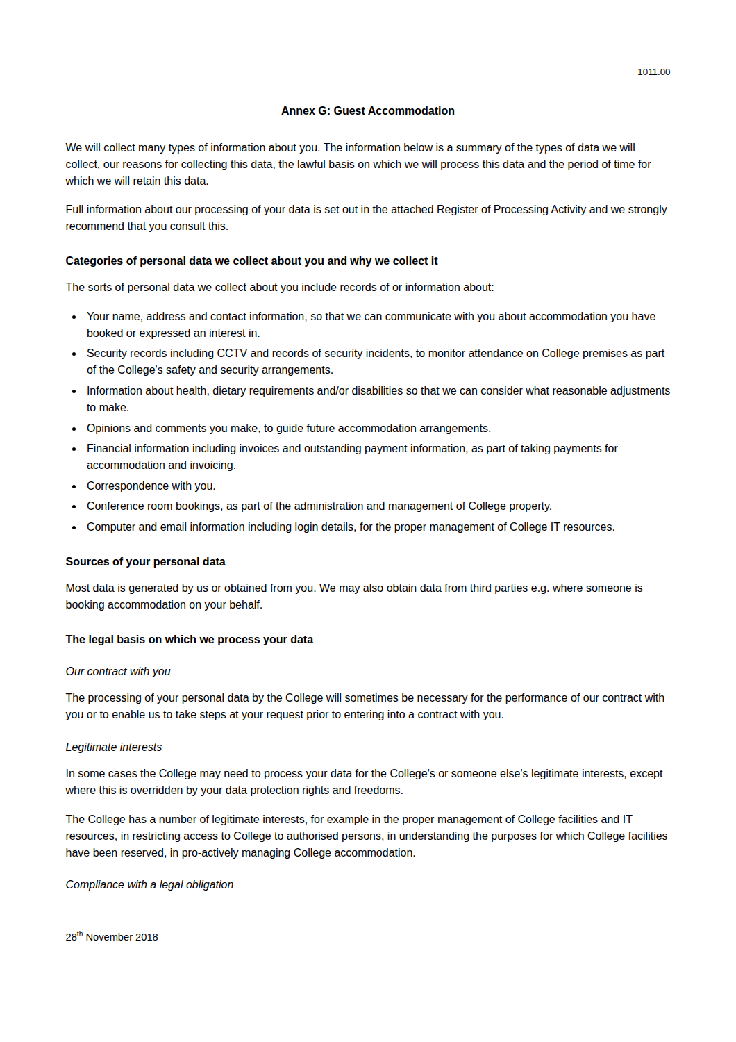1011.00
Annex G: Guest Accommodation
We will collect many types of information about you. The information below is a summary of the types of data we will collect, our reasons for collecting this data, the lawful basis on which we will process this data and the period of time for which we will retain this data.
Full information about our processing of your data is set out in the attached Register of Processing Activity and we strongly recommend that you consult this.
Categories of personal data we collect about you and why we collect it
The sorts of personal data we collect about you include records of or information about:
Your name, address and contact information, so that we can communicate with you about accommodation you have booked or expressed an interest in.
Security records including CCTV and records of security incidents, to monitor attendance on College premises as part of the College's safety and security arrangements.
Information about health, dietary requirements and/or disabilities so that we can consider what reasonable adjustments to make.
Opinions and comments you make, to guide future accommodation arrangements.
Financial information including invoices and outstanding payment information, as part of taking payments for accommodation and invoicing.
Correspondence with you.
Conference room bookings, as part of the administration and management of College property.
Computer and email information including login details, for the proper management of College IT resources.
Sources of your personal data
Most data is generated by us or obtained from you. We may also obtain data from third parties e.g. where someone is booking accommodation on your behalf.
The legal basis on which we process your data
Our contract with you
The processing of your personal data by the College will sometimes be necessary for the performance of our contract with you or to enable us to take steps at your request prior to entering into a contract with you.
Legitimate interests
In some cases the College may need to process your data for the College's or someone else's legitimate interests, except where this is overridden by your data protection rights and freedoms.
The College has a number of legitimate interests, for example in the proper management of College facilities and IT resources, in restricting access to College to authorised persons, in understanding the purposes for which College facilities have been reserved, in pro-actively managing College accommodation.
Compliance with a legal obligation
28th November 2018